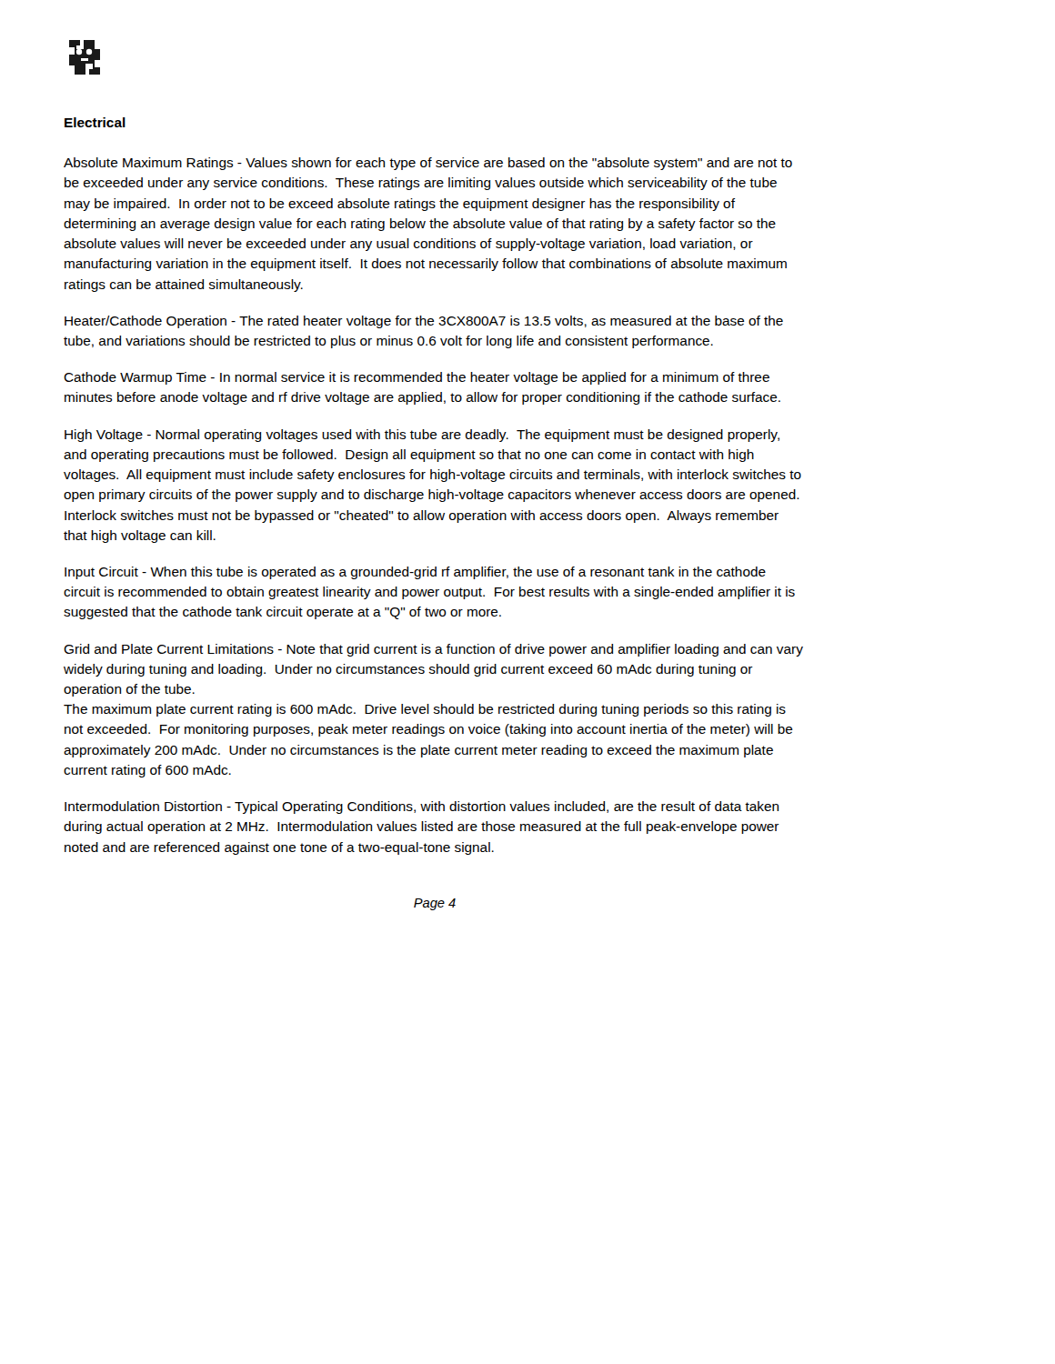Electrical
Absolute Maximum Ratings - Values shown for each type of service are based on the "absolute system" and are not to be exceeded under any service conditions. These ratings are limiting values outside which serviceability of the tube may be impaired. In order not to be exceed absolute ratings the equipment designer has the responsibility of determining an average design value for each rating below the absolute value of that rating by a safety factor so the absolute values will never be exceeded under any usual conditions of supply-voltage variation, load variation, or manufacturing variation in the equipment itself. It does not necessarily follow that combinations of absolute maximum ratings can be attained simultaneously.
Heater/Cathode Operation - The rated heater voltage for the 3CX800A7 is 13.5 volts, as measured at the base of the tube, and variations should be restricted to plus or minus 0.6 volt for long life and consistent performance.
Cathode Warmup Time - In normal service it is recommended the heater voltage be applied for a minimum of three minutes before anode voltage and rf drive voltage are applied, to allow for proper conditioning if the cathode surface.
High Voltage - Normal operating voltages used with this tube are deadly. The equipment must be designed properly, and operating precautions must be followed. Design all equipment so that no one can come in contact with high voltages. All equipment must include safety enclosures for high-voltage circuits and terminals, with interlock switches to open primary circuits of the power supply and to discharge high-voltage capacitors whenever access doors are opened. Interlock switches must not be bypassed or "cheated" to allow operation with access doors open. Always remember that high voltage can kill.
Input Circuit - When this tube is operated as a grounded-grid rf amplifier, the use of a resonant tank in the cathode circuit is recommended to obtain greatest linearity and power output. For best results with a single-ended amplifier it is suggested that the cathode tank circuit operate at a "Q" of two or more.
Grid and Plate Current Limitations - Note that grid current is a function of drive power and amplifier loading and can vary widely during tuning and loading. Under no circumstances should grid current exceed 60 mAdc during tuning or operation of the tube.
The maximum plate current rating is 600 mAdc. Drive level should be restricted during tuning periods so this rating is not exceeded. For monitoring purposes, peak meter readings on voice (taking into account inertia of the meter) will be approximately 200 mAdc. Under no circumstances is the plate current meter reading to exceed the maximum plate current rating of 600 mAdc.
Intermodulation Distortion - Typical Operating Conditions, with distortion values included, are the result of data taken during actual operation at 2 MHz. Intermodulation values listed are those measured at the full peak-envelope power noted and are referenced against one tone of a two-equal-tone signal.
Page 4